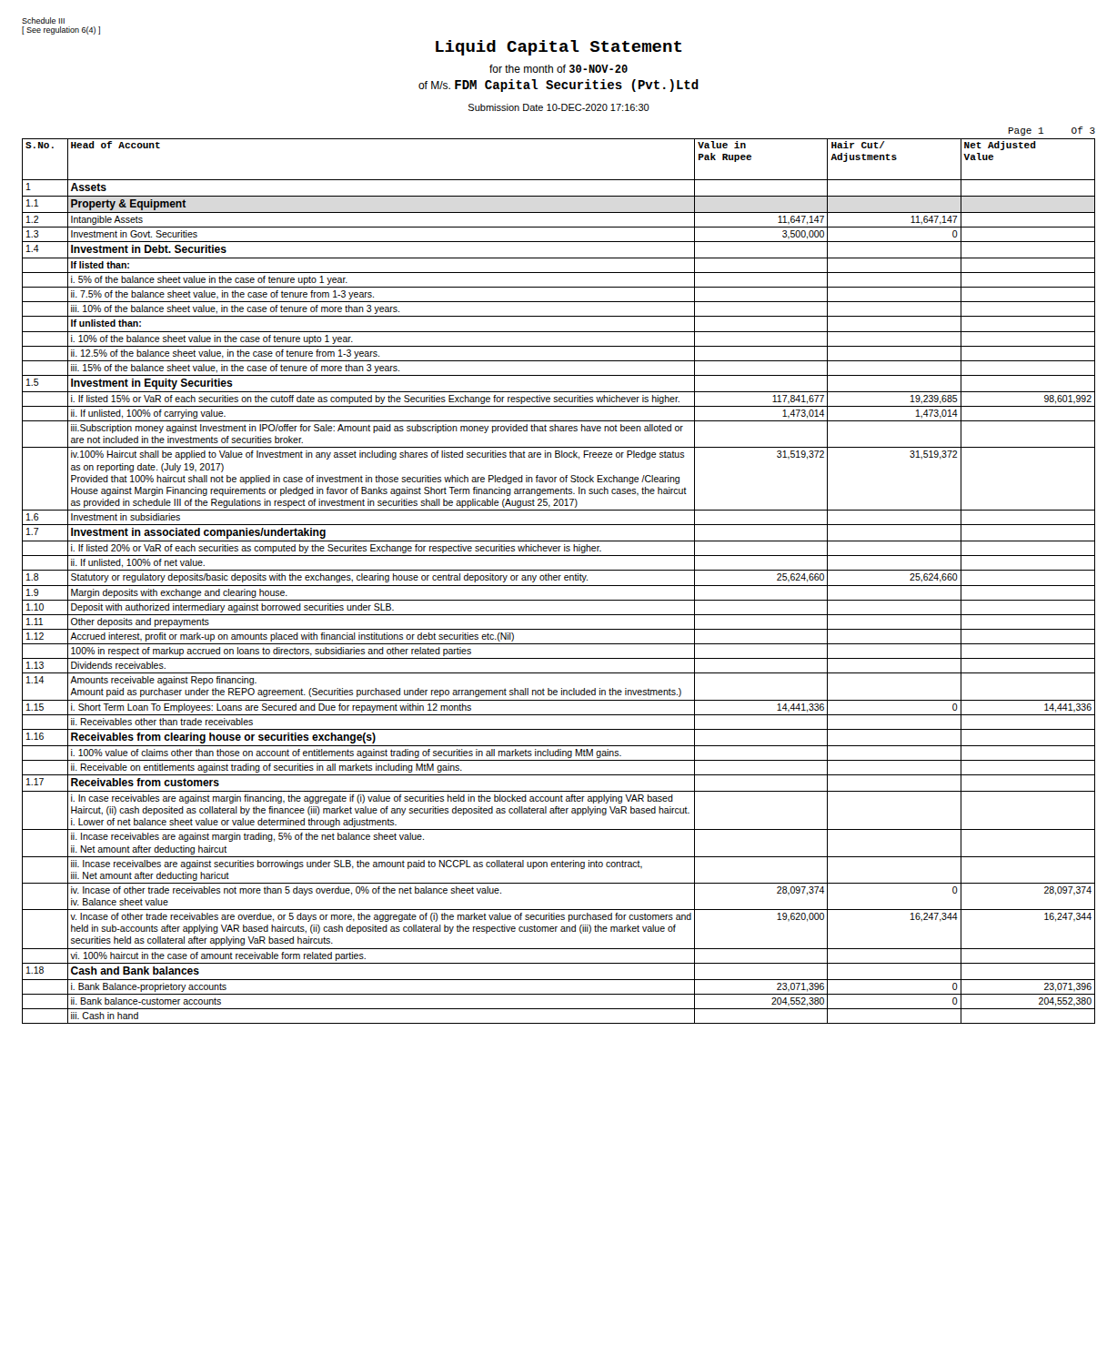Schedule III
[ See regulation 6(4) ]
Liquid Capital Statement
for the month of 30-NOV-20
of M/s. FDM Capital Securities (Pvt.)Ltd
Submission Date 10-DEC-2020 17:16:30
Page 1Of 3
| S.No. | Head of Account | Value in Pak Rupee | Hair Cut/ Adjustments | Net Adjusted Value |
| --- | --- | --- | --- | --- |
| 1 | Assets | | | |
| 1.1 | Property & Equipment | | | |
| 1.2 | Intangible Assets | 11,647,147 | 11,647,147 | |
| 1.3 | Investment in Govt. Securities | 3,500,000 | 0 | |
| 1.4 | Investment in Debt. Securities | | | |
| | If listed than: | | | |
| | i. 5% of the balance sheet value in the case of tenure upto 1 year. | | | |
| | ii. 7.5% of the balance sheet value, in the case of tenure from 1-3 years. | | | |
| | iii. 10% of the balance sheet value, in the case of tenure of more than 3 years. | | | |
| | If unlisted than: | | | |
| | i. 10% of the balance sheet value in the case of tenure upto 1 year. | | | |
| | ii. 12.5% of the balance sheet value, in the case of tenure from 1-3 years. | | | |
| | iii. 15% of the balance sheet value, in the case of tenure of more than 3 years. | | | |
| 1.5 | Investment in Equity Securities | | | |
| | i. If listed 15% or VaR of each securities on the cutoff date as computed by the Securities Exchange for respective securities whichever is higher. | 117,841,677 | 19,239,685 | 98,601,992 |
| | ii. If unlisted, 100% of carrying value. | 1,473,014 | 1,473,014 | |
| | iii.Subscription money against Investment in IPO/offer for Sale: Amount paid as subscription money provided that shares have not been alloted or are not included in the investments of securities broker. | | | |
| | iv.100% Haircut shall be applied to Value of Investment in any asset including shares of listed securities that are in Block, Freeze or Pledge status as on reporting date. (July 19, 2017) Provided that 100% haircut shall not be applied in case of investment in those securities which are Pledged in favor of Stock Exchange /Clearing House against Margin Financing requirements or pledged in favor of Banks against Short Term financing arrangements. In such cases, the haircut as provided in schedule III of the Regulations in respect of investment in securities shall be applicable (August 25, 2017) | 31,519,372 | 31,519,372 | |
| 1.6 | Investment in subsidiaries | | | |
| 1.7 | Investment in associated companies/undertaking | | | |
| | i. If listed 20% or VaR of each securities as computed by the Securites Exchange for respective securities whichever is higher. | | | |
| | ii. If unlisted, 100% of net value. | | | |
| 1.8 | Statutory or regulatory deposits/basic deposits with the exchanges, clearing house or central depository or any other entity. | 25,624,660 | 25,624,660 | |
| 1.9 | Margin deposits with exchange and clearing house. | | | |
| 1.10 | Deposit with authorized intermediary against borrowed securities under SLB. | | | |
| 1.11 | Other deposits and prepayments | | | |
| 1.12 | Accrued interest, profit or mark-up on amounts placed with financial institutions or debt securities etc.(Nil) | | | |
| | 100% in respect of markup accrued on loans to directors, subsidiaries and other related parties | | | |
| 1.13 | Dividends receivables. | | | |
| 1.14 | Amounts receivable against Repo financing. Amount paid as purchaser under the REPO agreement. (Securities purchased under repo arrangement shall not be included in the investments.) | | | |
| 1.15 | i. Short Term Loan To Employees: Loans are Secured and Due for repayment within 12 months | 14,441,336 | 0 | 14,441,336 |
| | ii. Receivables other than trade receivables | | | |
| 1.16 | Receivables from clearing house or securities exchange(s) | | | |
| | i. 100% value of claims other than those on account of entitlements against trading of securities in all markets including MtM gains. | | | |
| | ii. Receivable on entitlements against trading of securities in all markets including MtM gains. | | | |
| 1.17 | Receivables from customers | | | |
| | i. In case receivables are against margin financing, the aggregate if (i) value of securities held in the blocked account after applying VAR based Haircut, (ii) cash deposited as collateral by the financee (iii) market value of any securities deposited as collateral after applying VaR based haircut. i. Lower of net balance sheet value or value determined through adjustments. | | | |
| | ii. Incase receivables are against margin trading, 5% of the net balance sheet value. ii. Net amount after deducting haircut | | | |
| | iii. Incase receivalbes are against securities borrowings under SLB, the amount paid to NCCPL as collateral upon entering into contract, iii. Net amount after deducting haricut | | | |
| | iv. Incase of other trade receivables not more than 5 days overdue, 0% of the net balance sheet value. iv. Balance sheet value | 28,097,374 | 0 | 28,097,374 |
| | v. Incase of other trade receivables are overdue, or 5 days or more, the aggregate of (i) the market value of securities purchased for customers and held in sub-accounts after applying VAR based haircuts, (ii) cash deposited as collateral by the respective customer and (iii) the market value of securities held as collateral after applying VaR based haircuts. | 19,620,000 | 16,247,344 | 16,247,344 |
| | vi. 100% haircut in the case of amount receivable form related parties. | | | |
| 1.18 | Cash and Bank balances | | | |
| | i. Bank Balance-proprietory accounts | 23,071,396 | 0 | 23,071,396 |
| | ii. Bank balance-customer accounts | 204,552,380 | 0 | 204,552,380 |
| | iii. Cash in hand | | | |